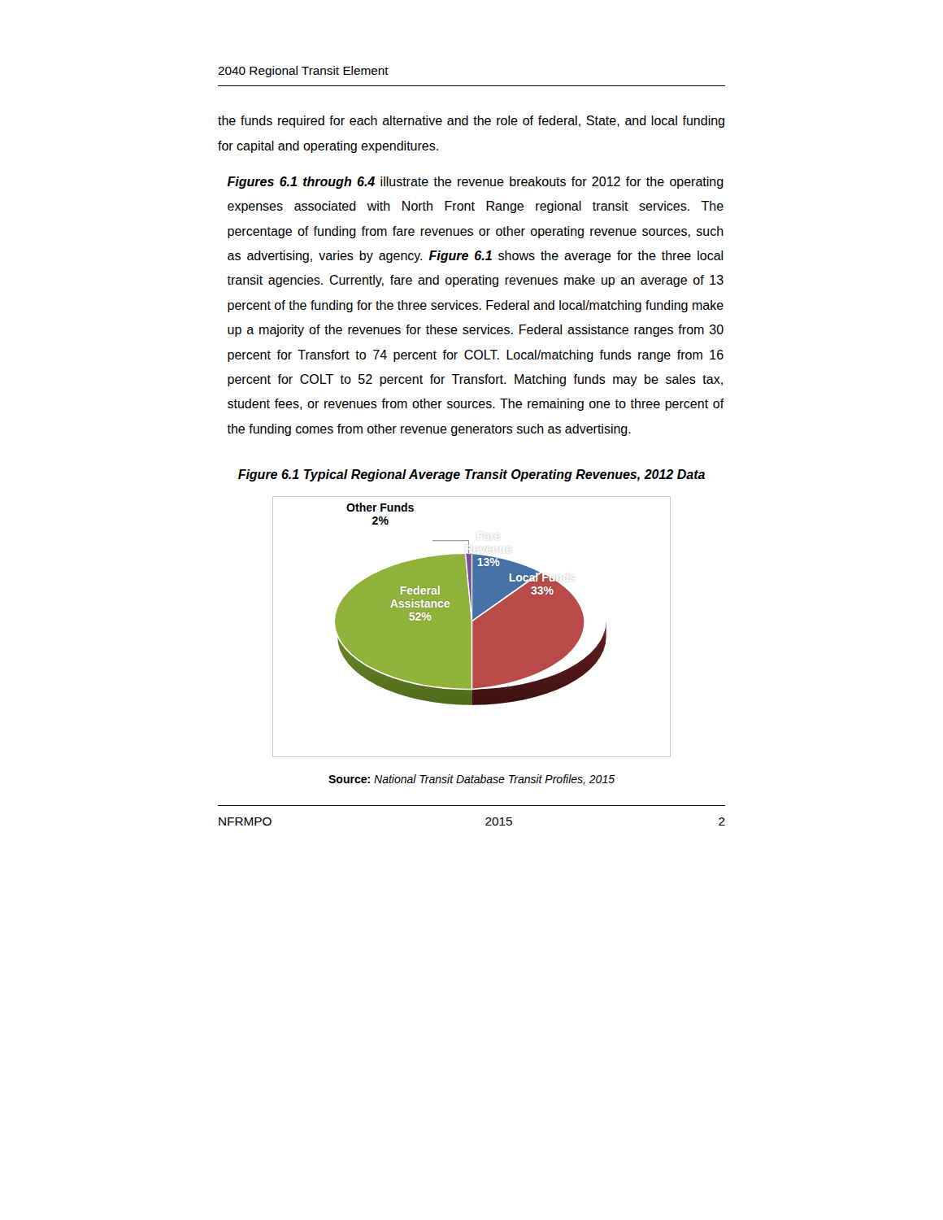2040 Regional Transit Element
the funds required for each alternative and the role of federal, State, and local funding for capital and operating expenditures.
Figures 6.1 through 6.4 illustrate the revenue breakouts for 2012 for the operating expenses associated with North Front Range regional transit services. The percentage of funding from fare revenues or other operating revenue sources, such as advertising, varies by agency. Figure 6.1 shows the average for the three local transit agencies. Currently, fare and operating revenues make up an average of 13 percent of the funding for the three services. Federal and local/matching funding make up a majority of the revenues for these services. Federal assistance ranges from 30 percent for Transfort to 74 percent for COLT. Local/matching funds range from 16 percent for COLT to 52 percent for Transfort. Matching funds may be sales tax, student fees, or revenues from other sources. The remaining one to three percent of the funding comes from other revenue generators such as advertising.
Figure 6.1 Typical Regional Average Transit Operating Revenues, 2012 Data
Other Funds
2%
Fare
Revenue
13%
Local Funds
33%
Federal
Assistance
52%
Source: National Transit Database Transit Profiles, 2015
NFRMPO
2015
2